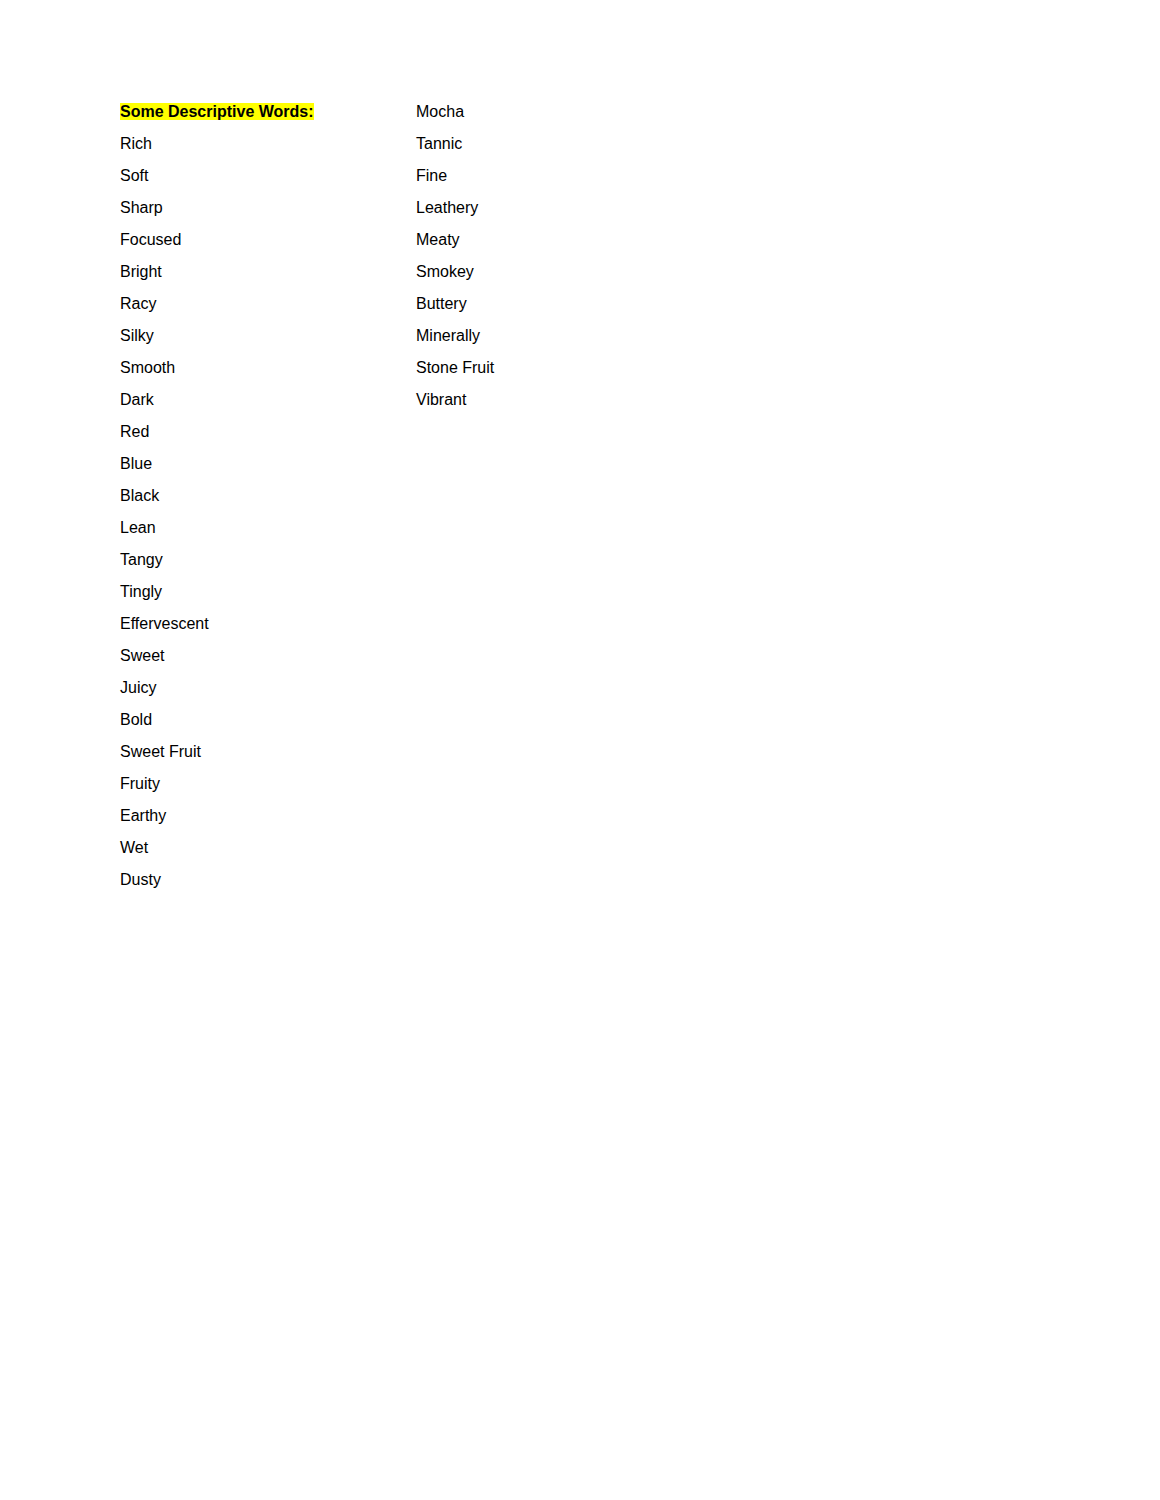Some Descriptive Words:
Rich
Soft
Sharp
Focused
Bright
Racy
Silky
Smooth
Dark
Red
Blue
Black
Lean
Tangy
Tingly
Effervescent
Sweet
Juicy
Bold
Sweet Fruit
Fruity
Earthy
Wet
Dusty
Mocha
Tannic
Fine
Leathery
Meaty
Smokey
Buttery
Minerally
Stone Fruit
Vibrant